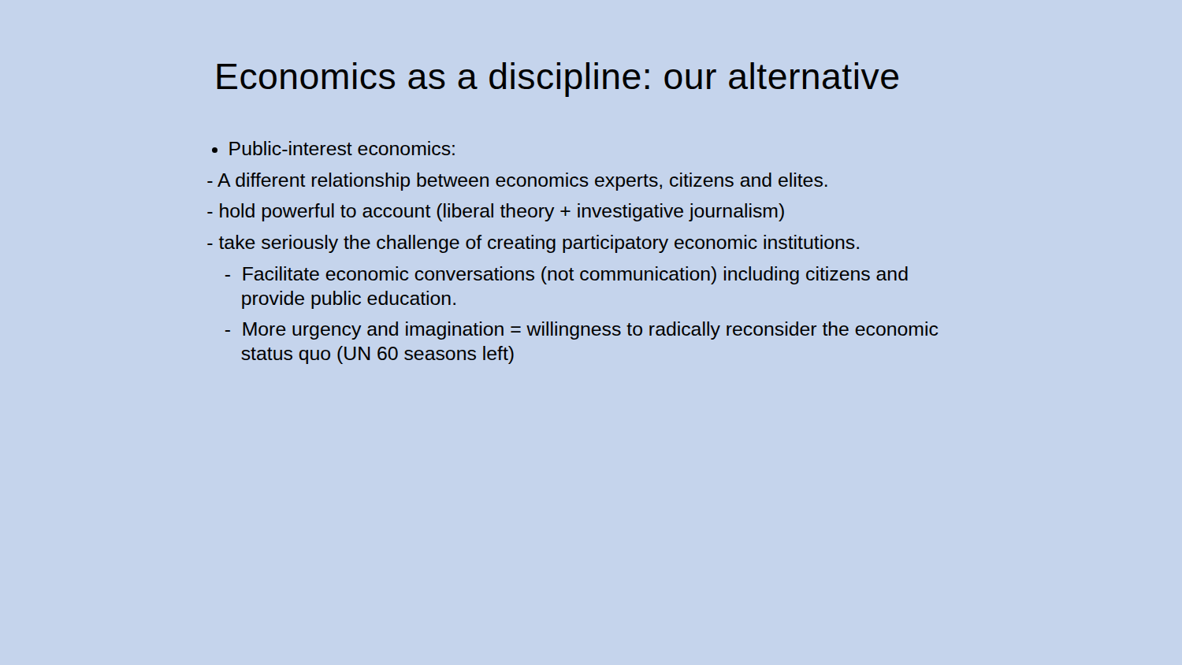Economics as a discipline: our alternative
Public-interest economics:
- A different relationship between economics experts, citizens and elites.
- hold powerful to account (liberal theory + investigative journalism)
- take seriously the challenge of creating participatory economic institutions.
- Facilitate economic conversations (not communication) including citizens and provide public education.
- More urgency and imagination = willingness to radically reconsider the economic status quo (UN 60 seasons left)